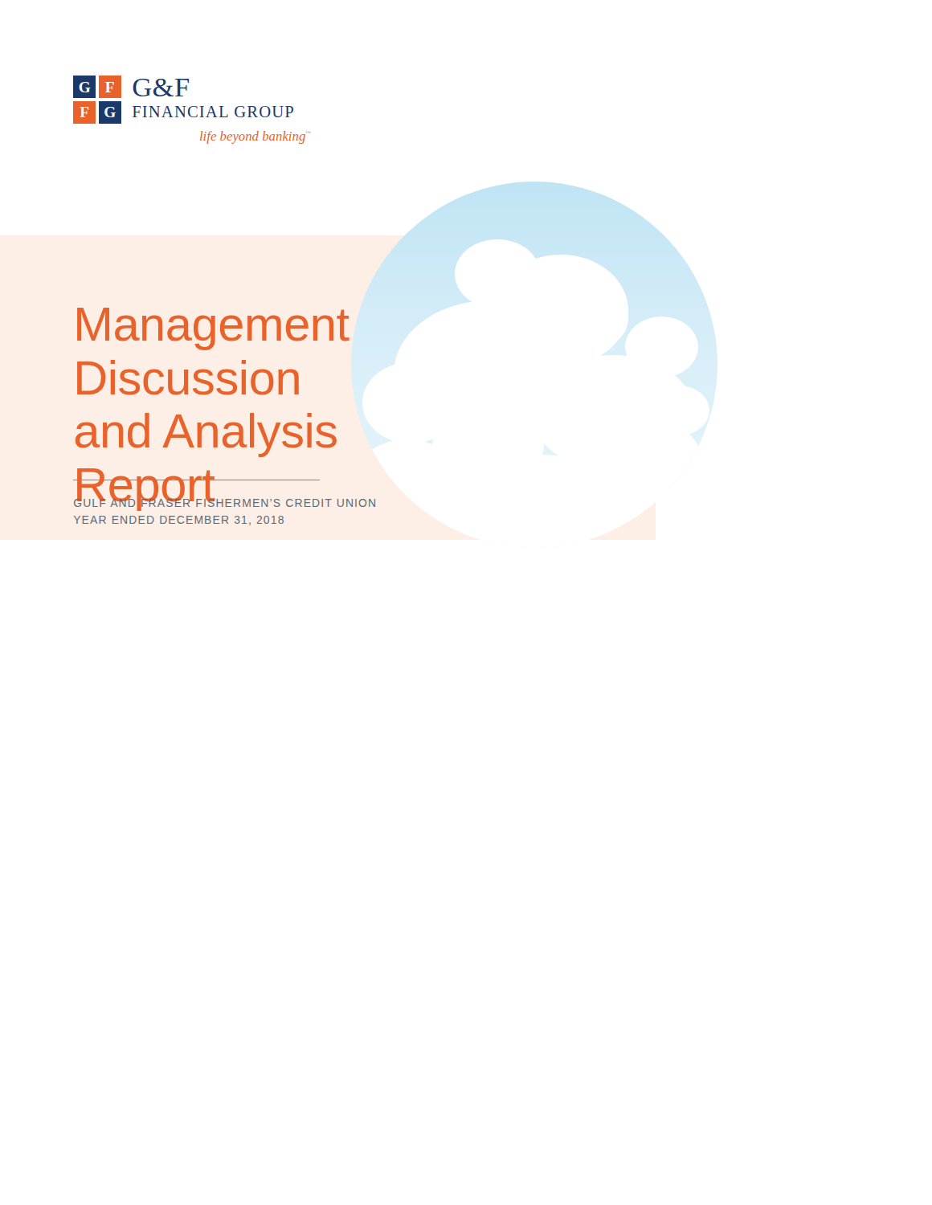G
F
F
G
G&F FINANCIAL GROUP
life beyond banking™
Management
Discussion
and Analysis
Report
Gulf and Fraser Fishermen’s Credit Union
Year ended December 31, 2018